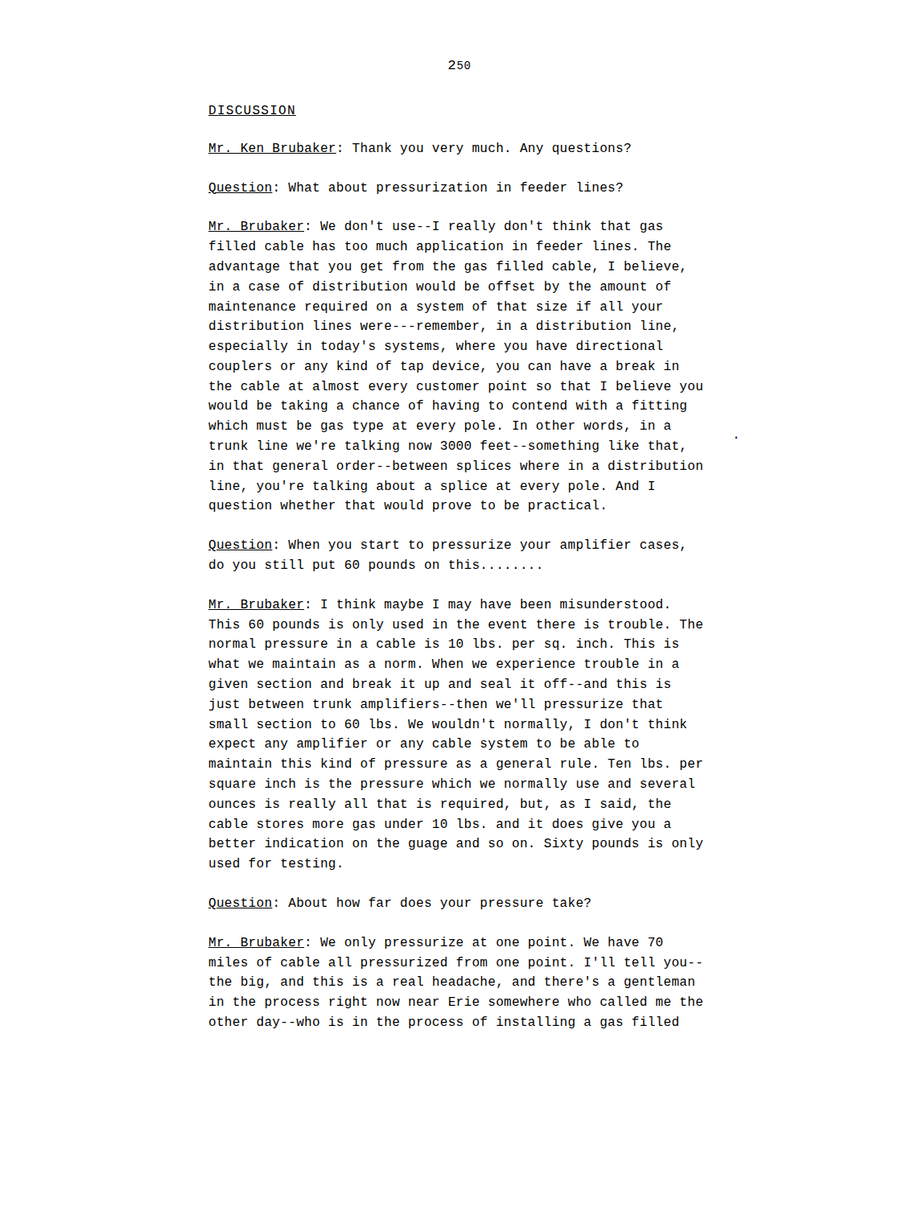250
DISCUSSION
Mr. Ken Brubaker: Thank you very much. Any questions?
Question: What about pressurization in feeder lines?
Mr. Brubaker: We don't use--I really don't think that gas filled cable has too much application in feeder lines. The advantage that you get from the gas filled cable, I believe, in a case of distribution would be offset by the amount of maintenance required on a system of that size if all your distribution lines were---remember, in a distribution line, especially in today's systems, where you have directional couplers or any kind of tap device, you can have a break in the cable at almost every customer point so that I believe you would be taking a chance of having to contend with a fitting which must be gas type at every pole. In other words, in a trunk line we're talking now 3000 feet--something like that, in that general order--between splices where in a distribution line, you're talking about a splice at every pole. And I question whether that would prove to be practical.
Question: When you start to pressurize your amplifier cases, do you still put 60 pounds on this........
Mr. Brubaker: I think maybe I may have been misunderstood. This 60 pounds is only used in the event there is trouble. The normal pressure in a cable is 10 lbs. per sq. inch. This is what we maintain as a norm. When we experience trouble in a given section and break it up and seal it off--and this is just between trunk amplifiers--then we'll pressurize that small section to 60 lbs. We wouldn't normally, I don't think expect any amplifier or any cable system to be able to maintain this kind of pressure as a general rule. Ten lbs. per square inch is the pressure which we normally use and several ounces is really all that is required, but, as I said, the cable stores more gas under 10 lbs. and it does give you a better indication on the guage and so on. Sixty pounds is only used for testing.
Question: About how far does your pressure take?
Mr. Brubaker: We only pressurize at one point. We have 70 miles of cable all pressurized from one point. I'll tell you--the big, and this is a real headache, and there's a gentleman in the process right now near Erie somewhere who called me the other day--who is in the process of installing a gas filled
.